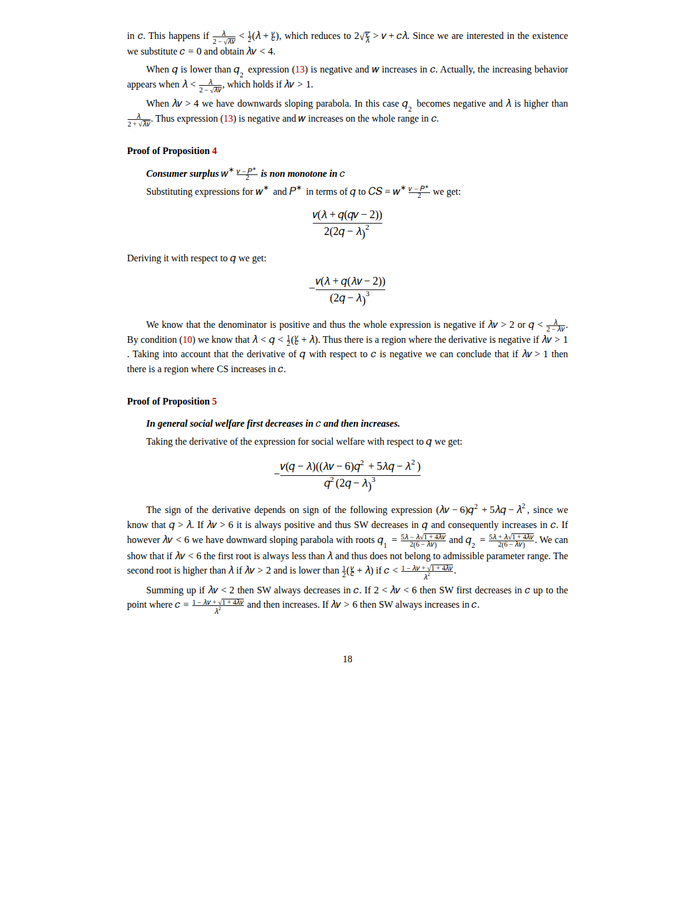in c. This happens if λ2−λv<12(λ+vc), which reduces to 2vλ>v+cλ. Since we are interested in the existence we substitute c=0 and obtain λv<4.
When q is lower than q2 expression (13) is negative and w increases in c. Actually, the increasing behavior appears when λ<λ2−λv, which holds if λv>1.
When λv>4 we have downwards sloping parabola. In this case q2 becomes negative and λ is higher than λ2+λv. Thus expression (13) is negative and w increases on the whole range in c.
Proof of Proposition 4
Consumer surplus w∗v−P∗2 is non monotone in c
Substituting expressions for w∗ and P∗ in terms of q to CS=w∗v−P∗2 we get:
v(λ+q(qv−2)) 2(2q−λ)2
Deriving it with respect to q we get:
− v(λ+q(λv−2)) (2q−λ)3
We know that the denominator is positive and thus the whole expression is negative if λv>2 or q<λ2−λv. By condition (10) we know that λ<q<12(vc+λ). Thus there is a region where the derivative is negative if λv>1. Taking into account that the derivative of q with respect to c is negative we can conclude that if λv>1 then there is a region where CS increases in c.
Proof of Proposition 5
In general social welfare first decreases in c and then increases.
Taking the derivative of the expression for social welfare with respect to q we get:
− v(q−λ)((λv−6)q2+5λq−λ2) q2(2q−λ)3
The sign of the derivative depends on sign of the following expression (λv−6)q2+5λq−λ2, since we know that q>λ. If λv>6 it is always positive and thus SW decreases in q and consequently increases in c. If however λv<6 we have downward sloping parabola with roots q1=5λ−λ1+4λv2(6−λv) and q2=5λ+λ1+4λv2(6−λv). We can show that if λv<6 the first root is always less than λ and thus does not belong to admissible parameter range. The second root is higher than λ if λv>2 and is lower than 12(vc+λ) if c<1−λv+1+4λvλ2.
Summing up if λv<2 then SW always decreases in c. If 2<λv<6 then SW first decreases in c up to the point where c=1−λv+1+4λvλ2 and then increases. If λv>6 then SW always increases in c.
18